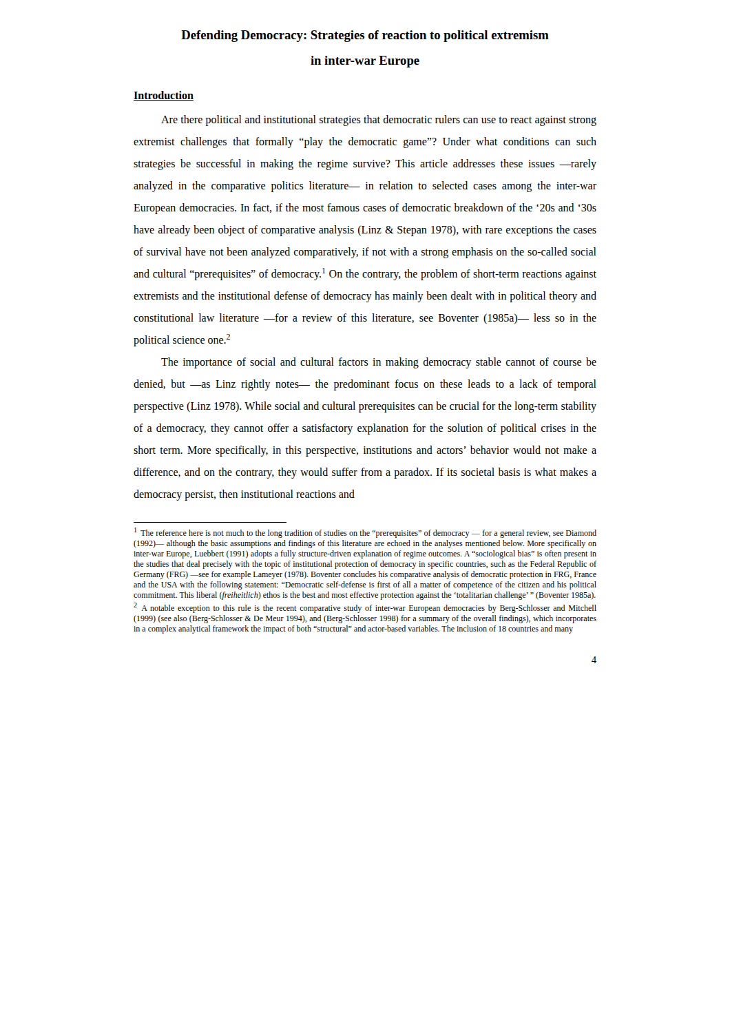Defending Democracy: Strategies of reaction to political extremism
in inter-war Europe
Introduction
Are there political and institutional strategies that democratic rulers can use to react against strong extremist challenges that formally “play the democratic game”? Under what conditions can such strategies be successful in making the regime survive? This article addresses these issues —rarely analyzed in the comparative politics literature— in relation to selected cases among the inter-war European democracies. In fact, if the most famous cases of democratic breakdown of the ‘20s and ‘30s have already been object of comparative analysis (Linz & Stepan 1978), with rare exceptions the cases of survival have not been analyzed comparatively, if not with a strong emphasis on the so-called social and cultural “prerequisites” of democracy.1 On the contrary, the problem of short-term reactions against extremists and the institutional defense of democracy has mainly been dealt with in political theory and constitutional law literature —for a review of this literature, see Boventer (1985a)— less so in the political science one.2
The importance of social and cultural factors in making democracy stable cannot of course be denied, but —as Linz rightly notes— the predominant focus on these leads to a lack of temporal perspective (Linz 1978). While social and cultural prerequisites can be crucial for the long-term stability of a democracy, they cannot offer a satisfactory explanation for the solution of political crises in the short term. More specifically, in this perspective, institutions and actors’ behavior would not make a difference, and on the contrary, they would suffer from a paradox. If its societal basis is what makes a democracy persist, then institutional reactions and
1 The reference here is not much to the long tradition of studies on the “prerequisites” of democracy — for a general review, see Diamond (1992)— although the basic assumptions and findings of this literature are echoed in the analyses mentioned below. More specifically on inter-war Europe, Luebbert (1991) adopts a fully structure-driven explanation of regime outcomes. A “sociological bias” is often present in the studies that deal precisely with the topic of institutional protection of democracy in specific countries, such as the Federal Republic of Germany (FRG) —see for example Lameyer (1978). Boventer concludes his comparative analysis of democratic protection in FRG, France and the USA with the following statement: “Democratic self-defense is first of all a matter of competence of the citizen and his political commitment. This liberal (freiheitlich) ethos is the best and most effective protection against the ‘totalitarian challenge’ ” (Boventer 1985a).
2 A notable exception to this rule is the recent comparative study of inter-war European democracies by Berg-Schlosser and Mitchell (1999) (see also (Berg-Schlosser & De Meur 1994), and (Berg-Schlosser 1998) for a summary of the overall findings), which incorporates in a complex analytical framework the impact of both “structural” and actor-based variables. The inclusion of 18 countries and many
4